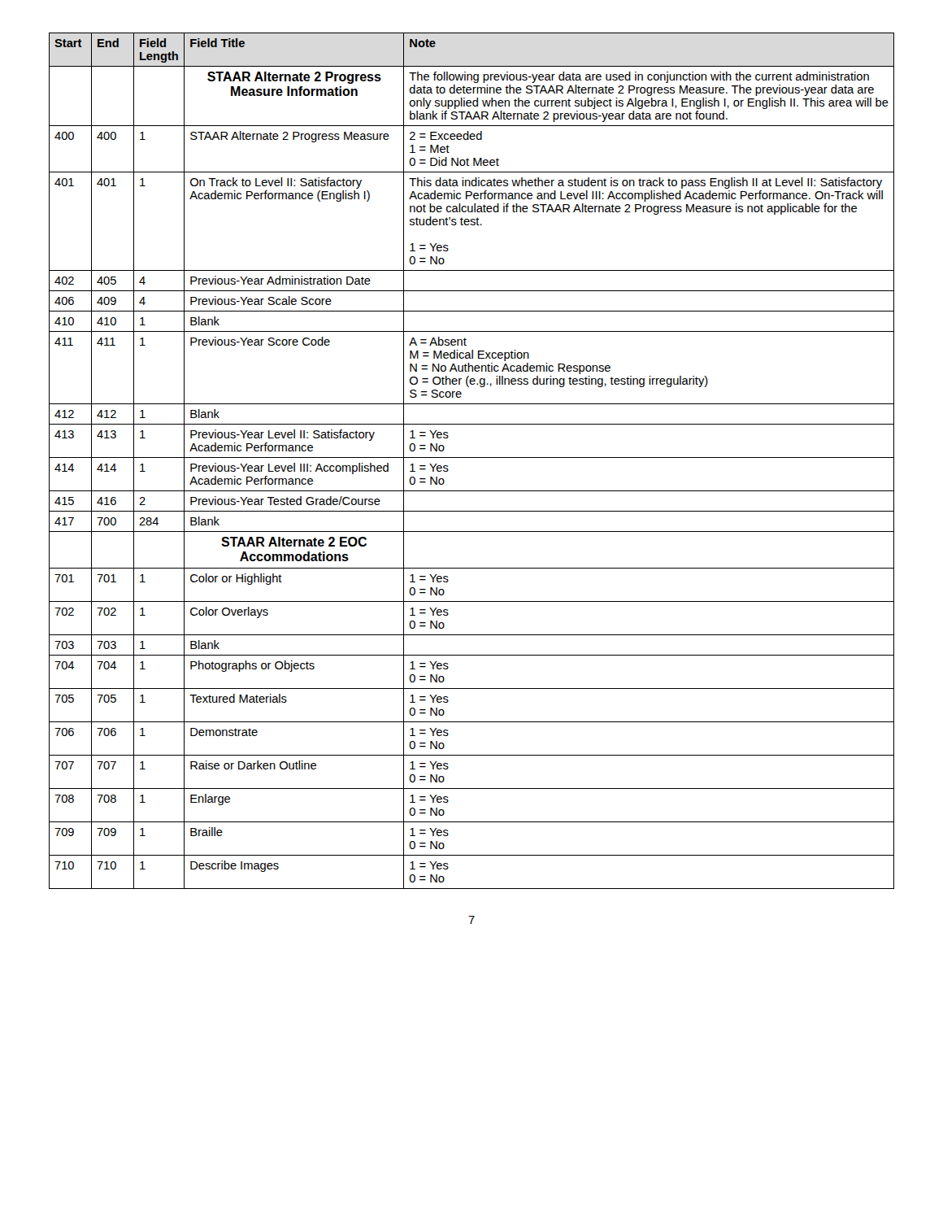| Start | End | Field Length | Field Title | Note |
| --- | --- | --- | --- | --- |
| | | | STAAR Alternate 2 Progress Measure Information | The following previous-year data are used in conjunction with the current administration data to determine the STAAR Alternate 2 Progress Measure. The previous-year data are only supplied when the current subject is Algebra I, English I, or English II. This area will be blank if STAAR Alternate 2 previous-year data are not found. |
| 400 | 400 | 1 | STAAR Alternate 2 Progress Measure | 2 = Exceeded 1 = Met 0 = Did Not Meet |
| 401 | 401 | 1 | On Track to Level II: Satisfactory Academic Performance (English I) | This data indicates whether a student is on track to pass English II at Level II: Satisfactory Academic Performance and Level III: Accomplished Academic Performance. On-Track will not be calculated if the STAAR Alternate 2 Progress Measure is not applicable for the student’s test. 1 = Yes 0 = No |
| 402 | 405 | 4 | Previous-Year Administration Date | |
| 406 | 409 | 4 | Previous-Year Scale Score | |
| 410 | 410 | 1 | Blank | |
| 411 | 411 | 1 | Previous-Year Score Code | A = Absent M = Medical Exception N = No Authentic Academic Response O = Other (e.g., illness during testing, testing irregularity) S = Score |
| 412 | 412 | 1 | Blank | |
| 413 | 413 | 1 | Previous-Year Level II: Satisfactory Academic Performance | 1 = Yes 0 = No |
| 414 | 414 | 1 | Previous-Year Level III: Accomplished Academic Performance | 1 = Yes 0 = No |
| 415 | 416 | 2 | Previous-Year Tested Grade/Course | |
| 417 | 700 | 284 | Blank | |
| | | | STAAR Alternate 2 EOC Accommodations | |
| 701 | 701 | 1 | Color or Highlight | 1 = Yes 0 = No |
| 702 | 702 | 1 | Color Overlays | 1 = Yes 0 = No |
| 703 | 703 | 1 | Blank | |
| 704 | 704 | 1 | Photographs or Objects | 1 = Yes 0 = No |
| 705 | 705 | 1 | Textured Materials | 1 = Yes 0 = No |
| 706 | 706 | 1 | Demonstrate | 1 = Yes 0 = No |
| 707 | 707 | 1 | Raise or Darken Outline | 1 = Yes 0 = No |
| 708 | 708 | 1 | Enlarge | 1 = Yes 0 = No |
| 709 | 709 | 1 | Braille | 1 = Yes 0 = No |
| 710 | 710 | 1 | Describe Images | 1 = Yes 0 = No |
7